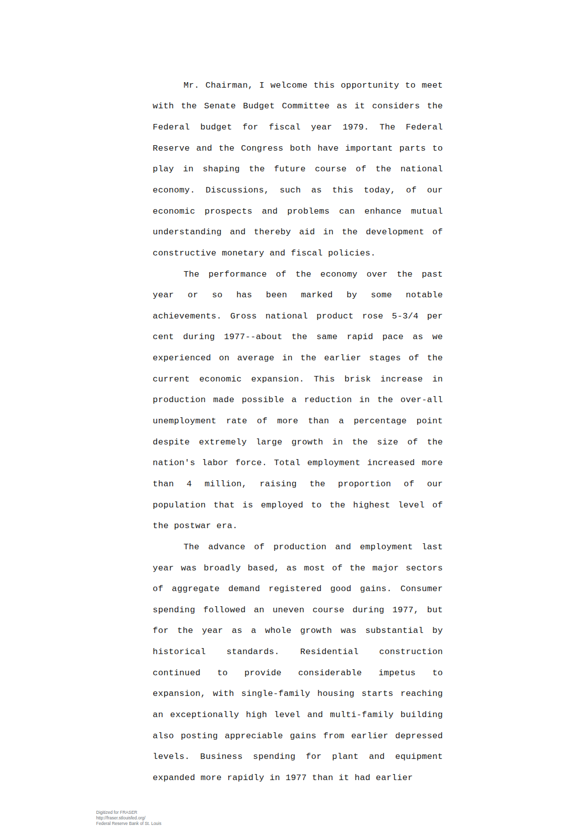Mr. Chairman, I welcome this opportunity to meet with the Senate Budget Committee as it considers the Federal budget for fiscal year 1979. The Federal Reserve and the Congress both have important parts to play in shaping the future course of the national economy. Discussions, such as this today, of our economic prospects and problems can enhance mutual understanding and thereby aid in the development of constructive monetary and fiscal policies.
The performance of the economy over the past year or so has been marked by some notable achievements. Gross national product rose 5-3/4 per cent during 1977--about the same rapid pace as we experienced on average in the earlier stages of the current economic expansion. This brisk increase in production made possible a reduction in the over-all unemployment rate of more than a percentage point despite extremely large growth in the size of the nation's labor force. Total employment increased more than 4 million, raising the proportion of our population that is employed to the highest level of the postwar era.
The advance of production and employment last year was broadly based, as most of the major sectors of aggregate demand registered good gains. Consumer spending followed an uneven course during 1977, but for the year as a whole growth was substantial by historical standards. Residential construction continued to provide considerable impetus to expansion, with single-family housing starts reaching an exceptionally high level and multi-family building also posting appreciable gains from earlier depressed levels. Business spending for plant and equipment expanded more rapidly in 1977 than it had earlier
Digitized for FRASER
http://fraser.stlouisfed.org/
Federal Reserve Bank of St. Louis